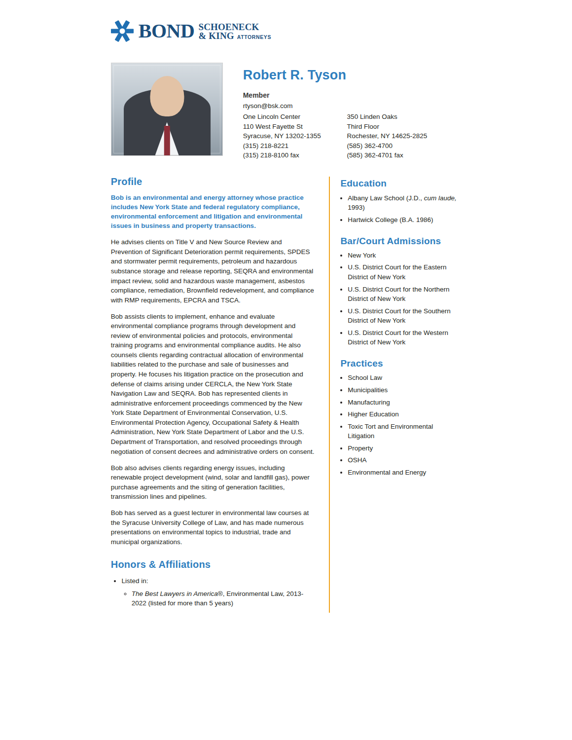BOND
SCHOENECK
& KING Attorneys
Robert R. Tyson
Member
rtyson@bsk.com
One Lincoln Center
110 West Fayette St
Syracuse, NY 13202-1355
(315) 218-8221
(315) 218-8100 fax
350 Linden Oaks
Third Floor
Rochester, NY 14625-2825
(585) 362-4700
(585) 362-4701 fax
Profile
Bob is an environmental and energy attorney whose practice includes New York State and federal regulatory compliance, environmental enforcement and litigation and environmental issues in business and property transactions.
He advises clients on Title V and New Source Review and Prevention of Significant Deterioration permit requirements, SPDES and stormwater permit requirements, petroleum and hazardous substance storage and release reporting, SEQRA and environmental impact review, solid and hazardous waste management, asbestos compliance, remediation, Brownfield redevelopment, and compliance with RMP requirements, EPCRA and TSCA.
Bob assists clients to implement, enhance and evaluate environmental compliance programs through development and review of environmental policies and protocols, environmental training programs and environmental compliance audits. He also counsels clients regarding contractual allocation of environmental liabilities related to the purchase and sale of businesses and property. He focuses his litigation practice on the prosecution and defense of claims arising under CERCLA, the New York State Navigation Law and SEQRA. Bob has represented clients in administrative enforcement proceedings commenced by the New York State Department of Environmental Conservation, U.S. Environmental Protection Agency, Occupational Safety & Health Administration, New York State Department of Labor and the U.S. Department of Transportation, and resolved proceedings through negotiation of consent decrees and administrative orders on consent.
Bob also advises clients regarding energy issues, including renewable project development (wind, solar and landfill gas), power purchase agreements and the siting of generation facilities, transmission lines and pipelines.
Bob has served as a guest lecturer in environmental law courses at the Syracuse University College of Law, and has made numerous presentations on environmental topics to industrial, trade and municipal organizations.
Honors & Affiliations
Listed in:
The Best Lawyers in America®, Environmental Law, 2013-2022 (listed for more than 5 years)
Education
Albany Law School (J.D., cum laude, 1993)
Hartwick College (B.A. 1986)
Bar/Court Admissions
New York
U.S. District Court for the Eastern District of New York
U.S. District Court for the Northern District of New York
U.S. District Court for the Southern District of New York
U.S. District Court for the Western District of New York
Practices
School Law
Municipalities
Manufacturing
Higher Education
Toxic Tort and Environmental Litigation
Property
OSHA
Environmental and Energy